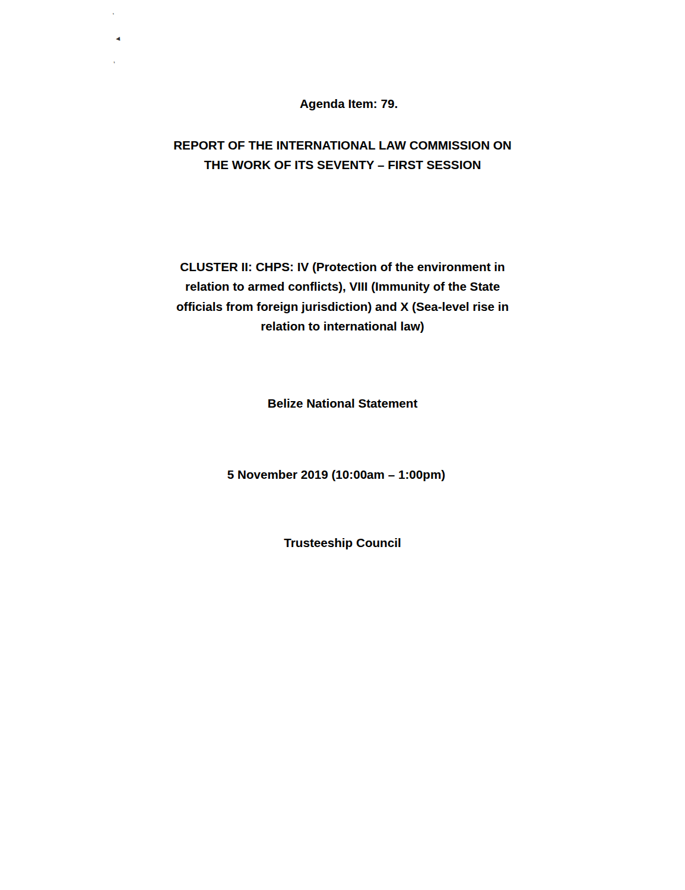’ ◂ ,
Agenda Item: 79.
REPORT OF THE INTERNATIONAL LAW COMMISSION ON THE WORK OF ITS SEVENTY – FIRST SESSION
CLUSTER II: CHPS: IV (Protection of the environment in relation to armed conflicts), VIII (Immunity of the State officials from foreign jurisdiction) and X (Sea-level rise in relation to international law)
Belize National Statement
5 November 2019 (10:00am – 1:00pm)
Trusteeship Council